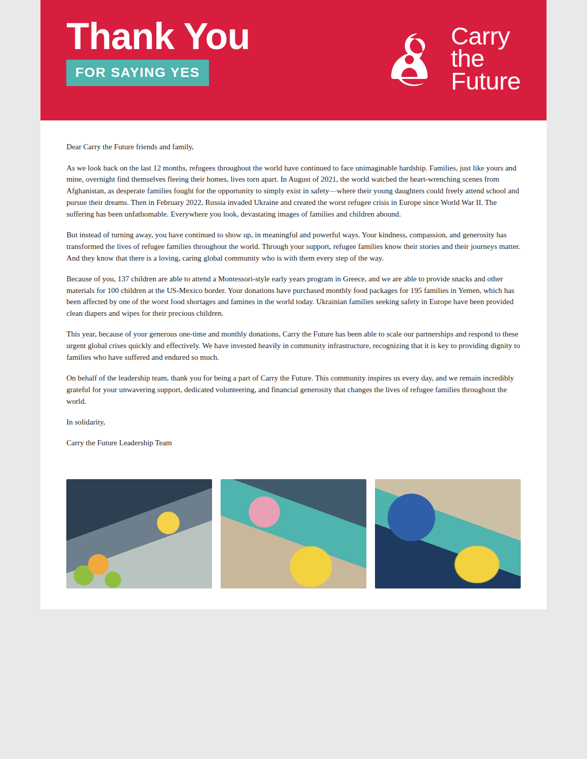Thank You
For saying yes
Carry the Future emblem
Carry the Future
Dear Carry the Future friends and family,
As we look back on the last 12 months, refugees throughout the world have continued to face unimaginable hardship. Families, just like yours and mine, overnight find themselves fleeing their homes, lives torn apart. In August of 2021, the world watched the heart-wrenching scenes from Afghanistan, as desperate families fought for the opportunity to simply exist in safety—where their young daughters could freely attend school and pursue their dreams. Then in February 2022, Russia invaded Ukraine and created the worst refugee crisis in Europe since World War II. The suffering has been unfathomable. Everywhere you look, devastating images of families and children abound.
But instead of turning away, you have continued to show up, in meaningful and powerful ways. Your kindness, compassion, and generosity has transformed the lives of refugee families throughout the world. Through your support, refugee families know their stories and their journeys matter. And they know that there is a loving, caring global community who is with them every step of the way.
Because of you, 137 children are able to attend a Montessori-style early years program in Greece, and we are able to provide snacks and other materials for 100 children at the US-Mexico border. Your donations have purchased monthly food packages for 195 families in Yemen, which has been affected by one of the worst food shortages and famines in the world today. Ukrainian families seeking safety in Europe have been provided clean diapers and wipes for their precious children.
This year, because of your generous one-time and monthly donations, Carry the Future has been able to scale our partnerships and respond to these urgent global crises quickly and effectively. We have invested heavily in community infrastructure, recognizing that it is key to providing dignity to families who have suffered and endured so much.
On behalf of the leadership team, thank you for being a part of Carry the Future. This community inspires us every day, and we remain incredibly grateful for your unwavering support, dedicated volunteering, and financial generosity that changes the lives of refugee families throughout the world.
In solidarity,
Carry the Future Leadership Team